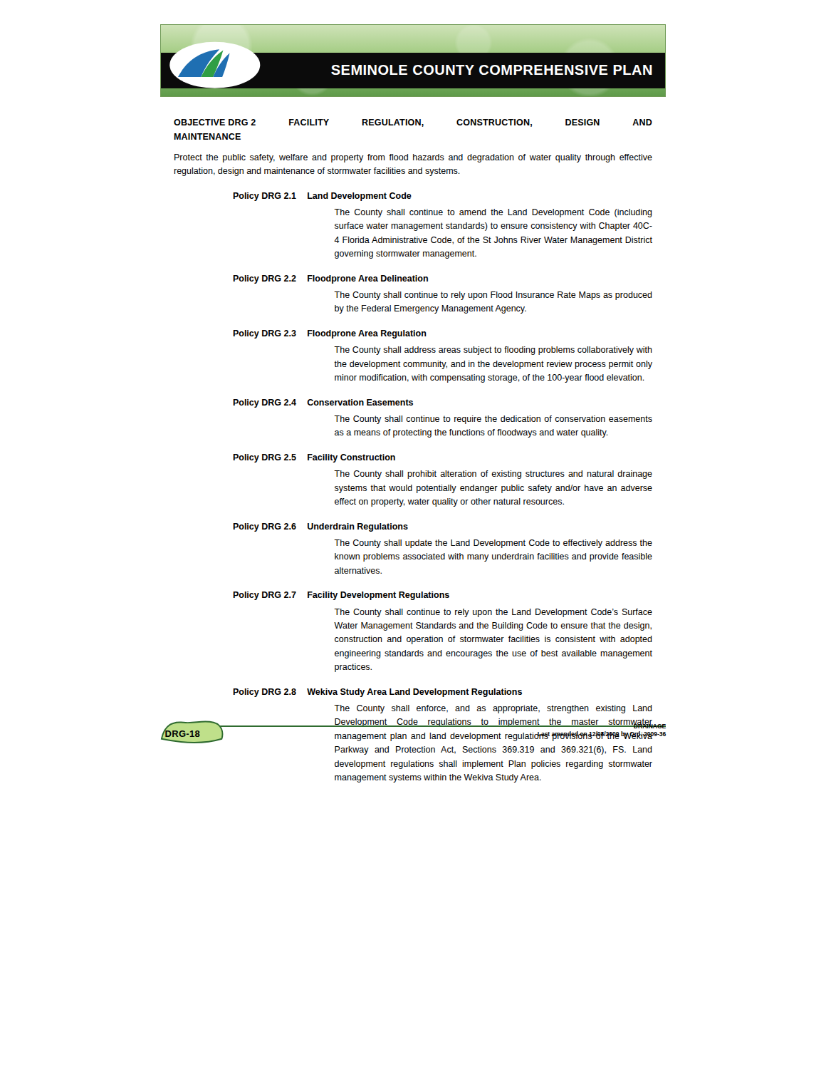SEMINOLE COUNTY COMPREHENSIVE PLAN
OBJECTIVE DRG 2 FACILITY REGULATION, CONSTRUCTION, DESIGN AND
MAINTENANCE
Protect the public safety, welfare and property from flood hazards and degradation of water quality through effective regulation, design and maintenance of stormwater facilities and systems.
Policy DRG 2.1
Land Development Code
The County shall continue to amend the Land Development Code (including surface water management standards) to ensure consistency with Chapter 40C-4 Florida Administrative Code, of the St Johns River Water Management District governing stormwater management.
Policy DRG 2.2
Floodprone Area Delineation
The County shall continue to rely upon Flood Insurance Rate Maps as produced by the Federal Emergency Management Agency.
Policy DRG 2.3
Floodprone Area Regulation
The County shall address areas subject to flooding problems collaboratively with the development community, and in the development review process permit only minor modification, with compensating storage, of the 100-year flood elevation.
Policy DRG 2.4
Conservation Easements
The County shall continue to require the dedication of conservation easements as a means of protecting the functions of floodways and water quality.
Policy DRG 2.5
Facility Construction
The County shall prohibit alteration of existing structures and natural drainage systems that would potentially endanger public safety and/or have an adverse effect on property, water quality or other natural resources.
Policy DRG 2.6
Underdrain Regulations
The County shall update the Land Development Code to effectively address the known problems associated with many underdrain facilities and provide feasible alternatives.
Policy DRG 2.7
Facility Development Regulations
The County shall continue to rely upon the Land Development Code’s Surface Water Management Standards and the Building Code to ensure that the design, construction and operation of stormwater facilities is consistent with adopted engineering standards and encourages the use of best available management practices.
Policy DRG 2.8
Wekiva Study Area Land Development Regulations
The County shall enforce, and as appropriate, strengthen existing Land Development Code regulations to implement the master stormwater management plan and land development regulations provisions of the Wekiva Parkway and Protection Act, Sections 369.319 and 369.321(6), FS. Land development regulations shall implement Plan policies regarding stormwater management systems within the Wekiva Study Area.
DRG-18
DRAINAGE
Last amended on 12/08/2009 by Ord. 2009-36